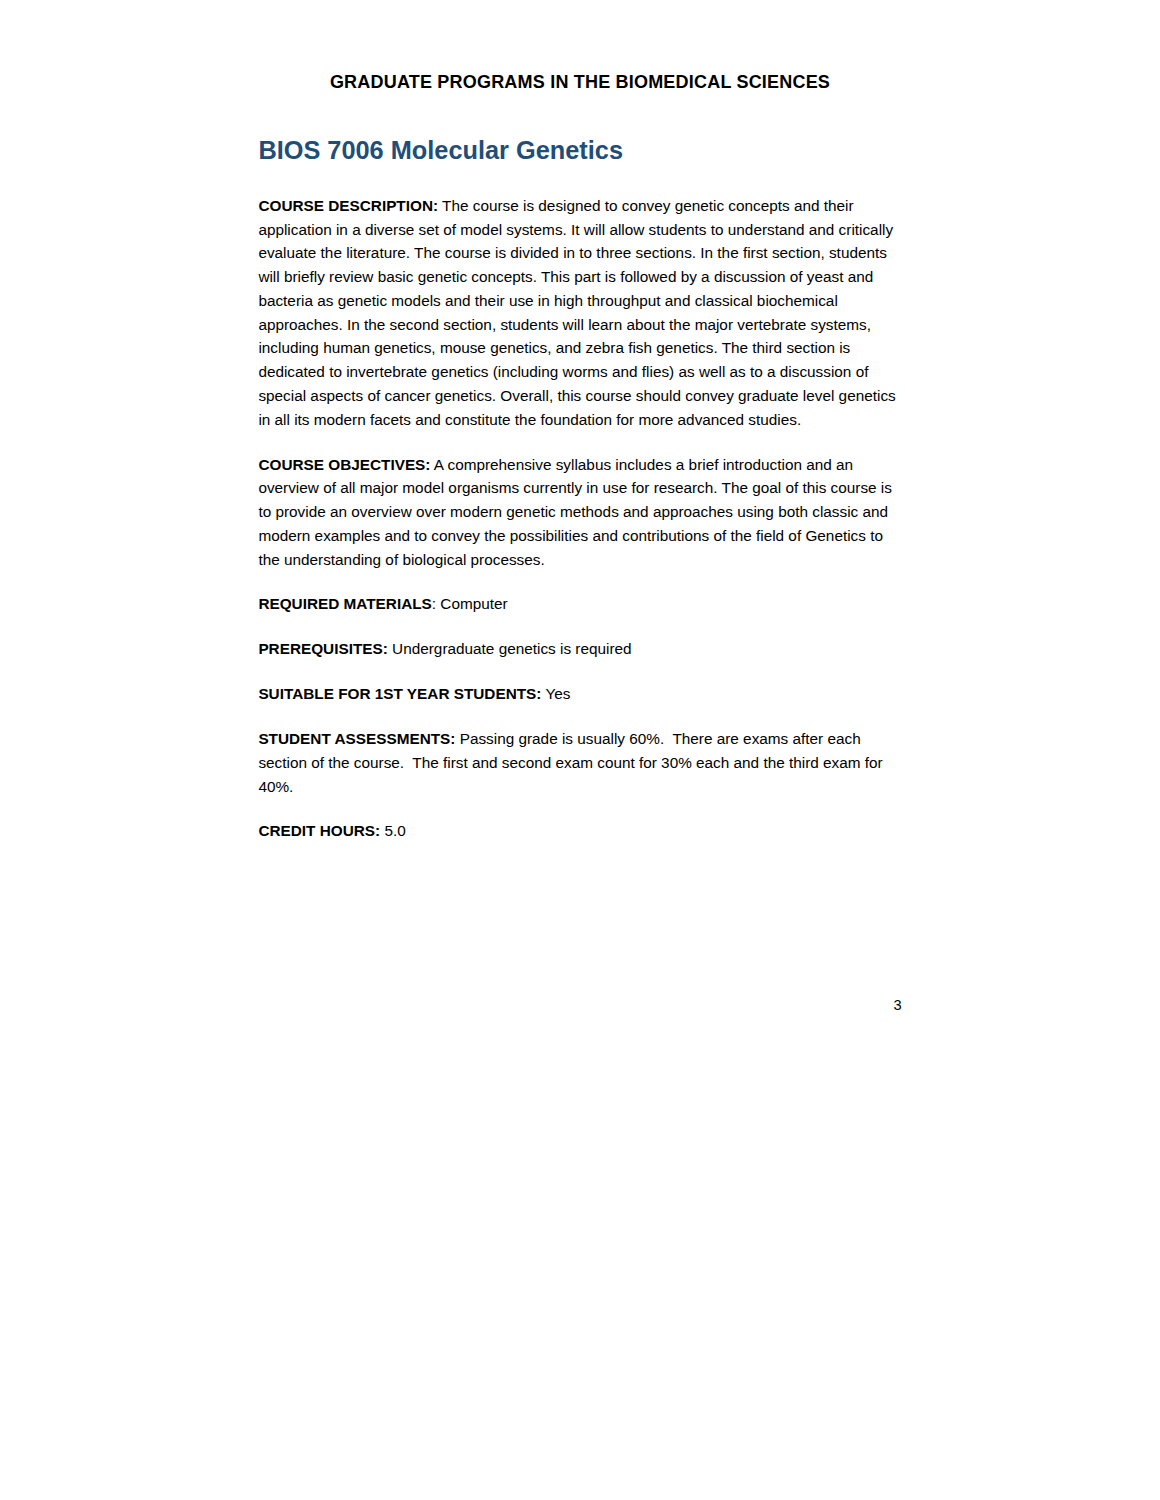GRADUATE PROGRAMS IN THE BIOMEDICAL SCIENCES
BIOS 7006 Molecular Genetics
COURSE DESCRIPTION: The course is designed to convey genetic concepts and their application in a diverse set of model systems. It will allow students to understand and critically evaluate the literature. The course is divided in to three sections. In the first section, students will briefly review basic genetic concepts. This part is followed by a discussion of yeast and bacteria as genetic models and their use in high throughput and classical biochemical approaches. In the second section, students will learn about the major vertebrate systems, including human genetics, mouse genetics, and zebra fish genetics. The third section is dedicated to invertebrate genetics (including worms and flies) as well as to a discussion of special aspects of cancer genetics. Overall, this course should convey graduate level genetics in all its modern facets and constitute the foundation for more advanced studies.
COURSE OBJECTIVES: A comprehensive syllabus includes a brief introduction and an overview of all major model organisms currently in use for research. The goal of this course is to provide an overview over modern genetic methods and approaches using both classic and modern examples and to convey the possibilities and contributions of the field of Genetics to the understanding of biological processes.
REQUIRED MATERIALS: Computer
PREREQUISITES: Undergraduate genetics is required
SUITABLE FOR 1ST YEAR STUDENTS: Yes
STUDENT ASSESSMENTS: Passing grade is usually 60%. There are exams after each section of the course. The first and second exam count for 30% each and the third exam for 40%.
CREDIT HOURS: 5.0
3